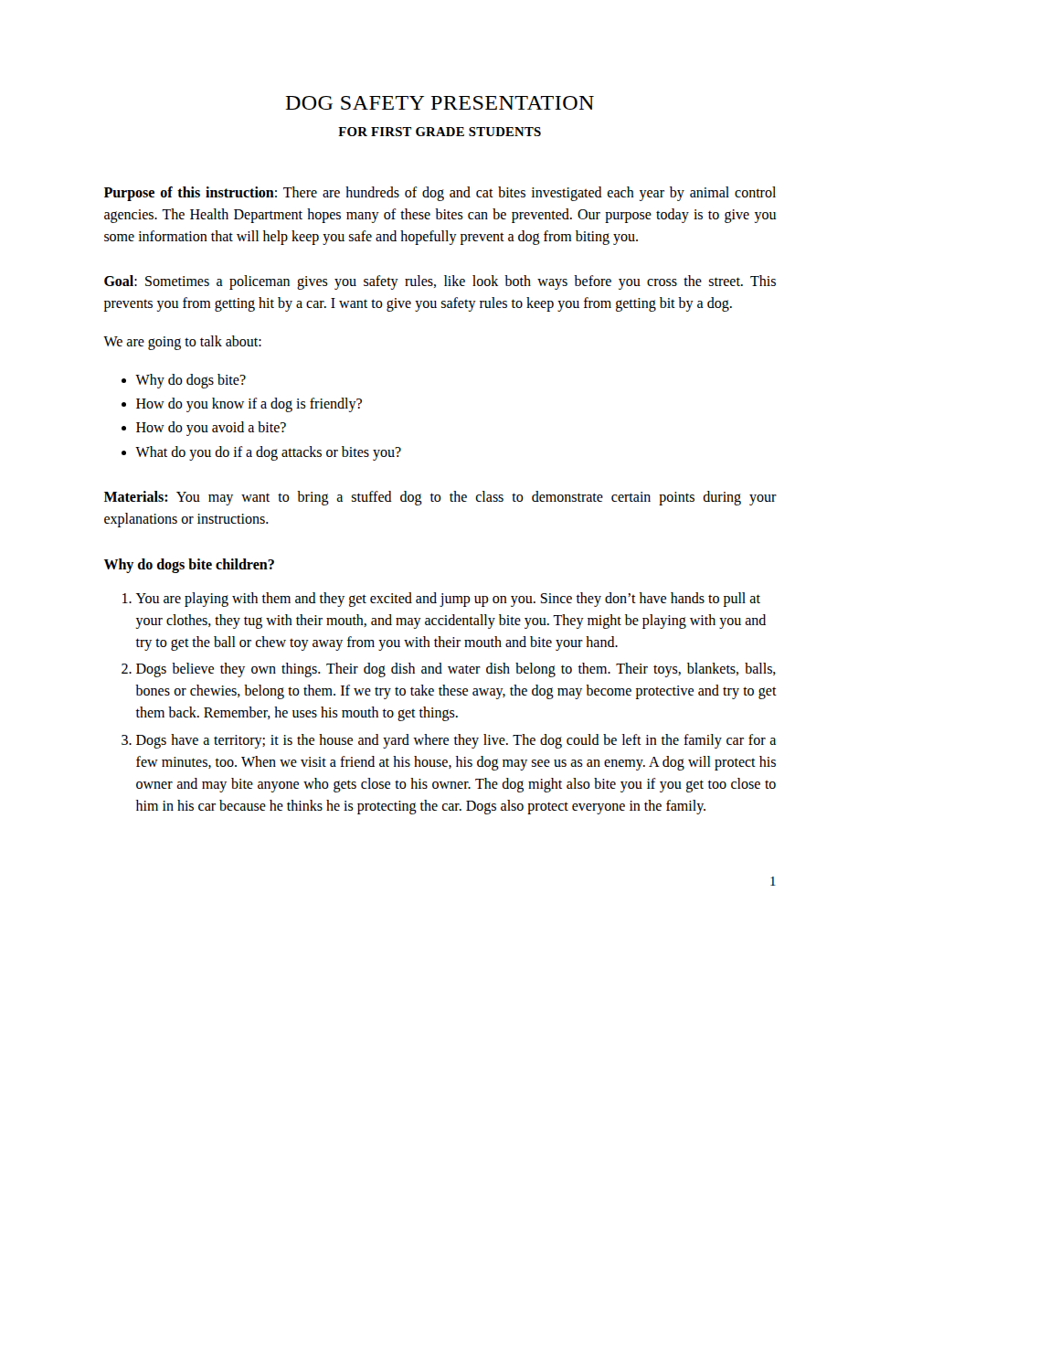DOG SAFETY PRESENTATION
FOR FIRST GRADE STUDENTS
Purpose of this instruction: There are hundreds of dog and cat bites investigated each year by animal control agencies. The Health Department hopes many of these bites can be prevented. Our purpose today is to give you some information that will help keep you safe and hopefully prevent a dog from biting you.
Goal: Sometimes a policeman gives you safety rules, like look both ways before you cross the street. This prevents you from getting hit by a car. I want to give you safety rules to keep you from getting bit by a dog.
We are going to talk about:
Why do dogs bite?
How do you know if a dog is friendly?
How do you avoid a bite?
What do you do if a dog attacks or bites you?
Materials: You may want to bring a stuffed dog to the class to demonstrate certain points during your explanations or instructions.
Why do dogs bite children?
You are playing with them and they get excited and jump up on you. Since they don’t have hands to pull at your clothes, they tug with their mouth, and may accidentally bite you. They might be playing with you and try to get the ball or chew toy away from you with their mouth and bite your hand.
Dogs believe they own things. Their dog dish and water dish belong to them. Their toys, blankets, balls, bones or chewies, belong to them. If we try to take these away, the dog may become protective and try to get them back. Remember, he uses his mouth to get things.
Dogs have a territory; it is the house and yard where they live. The dog could be left in the family car for a few minutes, too. When we visit a friend at his house, his dog may see us as an enemy. A dog will protect his owner and may bite anyone who gets close to his owner. The dog might also bite you if you get too close to him in his car because he thinks he is protecting the car. Dogs also protect everyone in the family.
1